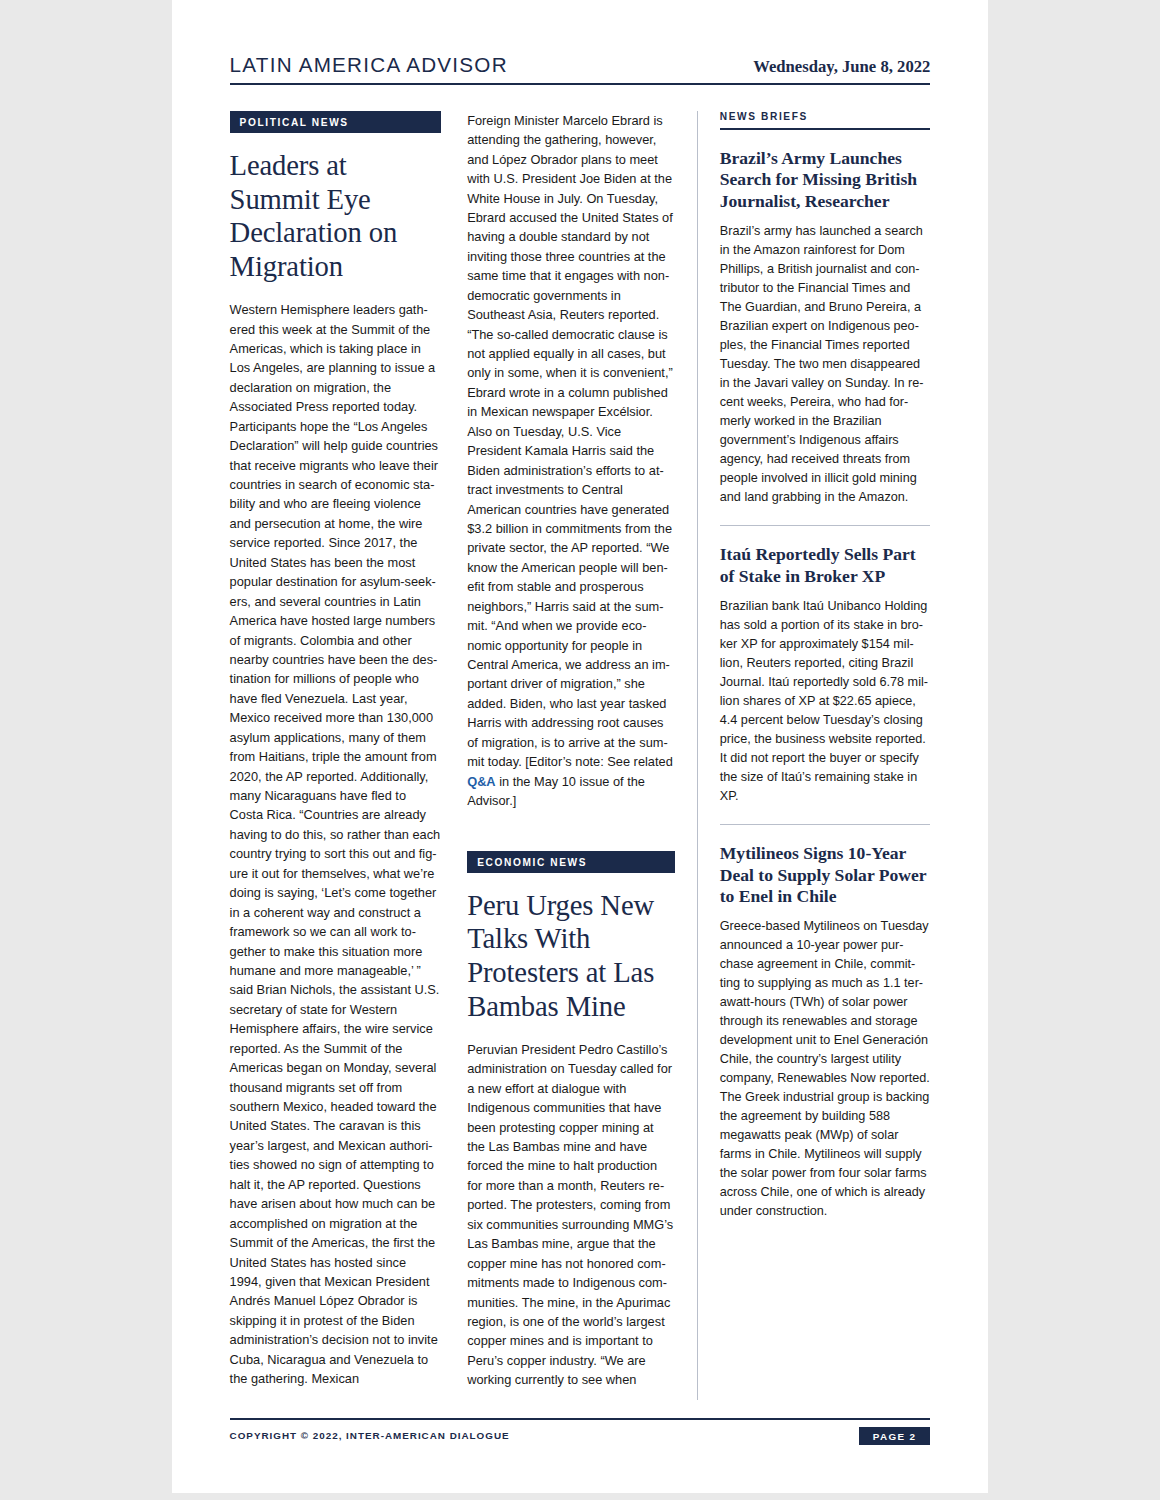LATIN AMERICA ADVISOR
Wednesday, June 8, 2022
POLITICAL NEWS
Leaders at Summit Eye Declaration on Migration
Western Hemisphere leaders gathered this week at the Summit of the Americas, which is taking place in Los Angeles, are planning to issue a declaration on migration, the Associated Press reported today. Participants hope the “Los Angeles Declaration” will help guide countries that receive migrants who leave their countries in search of economic stability and who are fleeing violence and persecution at home, the wire service reported. Since 2017, the United States has been the most popular destination for asylum-seekers, and several countries in Latin America have hosted large numbers of migrants. Colombia and other nearby countries have been the destination for millions of people who have fled Venezuela. Last year, Mexico received more than 130,000 asylum applications, many of them from Haitians, triple the amount from 2020, the AP reported. Additionally, many Nicaraguans have fled to Costa Rica. “Countries are already having to do this, so rather than each country trying to sort this out and figure it out for themselves, what we’re doing is saying, ‘Let’s come together in a coherent way and construct a framework so we can all work together to make this situation more humane and more manageable,’ ” said Brian Nichols, the assistant U.S. secretary of state for Western Hemisphere affairs, the wire service reported. As the Summit of the Americas began on Monday, several thousand migrants set off from southern Mexico, headed toward the United States. The caravan is this year’s largest, and Mexican authorities showed no sign of attempting to halt it, the AP reported. Questions have arisen about how much can be accomplished on migration at the Summit of the Americas, the first the United States has hosted since 1994, given that Mexican President Andrés Manuel López Obrador is skipping it in protest of the Biden administration’s decision not to invite Cuba, Nicaragua and Venezuela to the gathering. Mexican
Foreign Minister Marcelo Ebrard is attending the gathering, however, and López Obrador plans to meet with U.S. President Joe Biden at the White House in July. On Tuesday, Ebrard accused the United States of having a double standard by not inviting those three countries at the same time that it engages with nondemocratic governments in Southeast Asia, Reuters reported. “The so-called democratic clause is not applied equally in all cases, but only in some, when it is convenient,” Ebrard wrote in a column published in Mexican newspaper Excélsior. Also on Tuesday, U.S. Vice President Kamala Harris said the Biden administration’s efforts to attract investments to Central American countries have generated $3.2 billion in commitments from the private sector, the AP reported. “We know the American people will benefit from stable and prosperous neighbors,” Harris said at the summit. “And when we provide economic opportunity for people in Central America, we address an important driver of migration,” she added. Biden, who last year tasked Harris with addressing root causes of migration, is to arrive at the summit today. [Editor’s note: See related Q&A in the May 10 issue of the Advisor.]
ECONOMIC NEWS
Peru Urges New Talks With Protesters at Las Bambas Mine
Peruvian President Pedro Castillo’s administration on Tuesday called for a new effort at dialogue with Indigenous communities that have been protesting copper mining at the Las Bambas mine and have forced the mine to halt production for more than a month, Reuters reported. The protesters, coming from six communities surrounding MMG’s Las Bambas mine, argue that the copper mine has not honored commitments made to Indigenous communities. The mine, in the Apurimac region, is one of the world’s largest copper mines and is important to Peru’s copper industry. “We are working currently to see when
NEWS BRIEFS
Brazil’s Army Launches Search for Missing British Journalist, Researcher
Brazil’s army has launched a search in the Amazon rainforest for Dom Phillips, a British journalist and contributor to the Financial Times and The Guardian, and Bruno Pereira, a Brazilian expert on Indigenous peoples, the Financial Times reported Tuesday. The two men disappeared in the Javari valley on Sunday. In recent weeks, Pereira, who had formerly worked in the Brazilian government’s Indigenous affairs agency, had received threats from people involved in illicit gold mining and land grabbing in the Amazon.
Itaú Reportedly Sells Part of Stake in Broker XP
Brazilian bank Itaú Unibanco Holding has sold a portion of its stake in broker XP for approximately $154 million, Reuters reported, citing Brazil Journal. Itaú reportedly sold 6.78 million shares of XP at $22.65 apiece, 4.4 percent below Tuesday’s closing price, the business website reported. It did not report the buyer or specify the size of Itaú’s remaining stake in XP.
Mytilineos Signs 10-Year Deal to Supply Solar Power to Enel in Chile
Greece-based Mytilineos on Tuesday announced a 10-year power purchase agreement in Chile, committing to supplying as much as 1.1 terawatt-hours (TWh) of solar power through its renewables and storage development unit to Enel Generación Chile, the country’s largest utility company, Renewables Now reported. The Greek industrial group is backing the agreement by building 588 megawatts peak (MWp) of solar farms in Chile. Mytilineos will supply the solar power from four solar farms across Chile, one of which is already under construction.
COPYRIGHT © 2022, INTER-AMERICAN DIALOGUE
PAGE 2